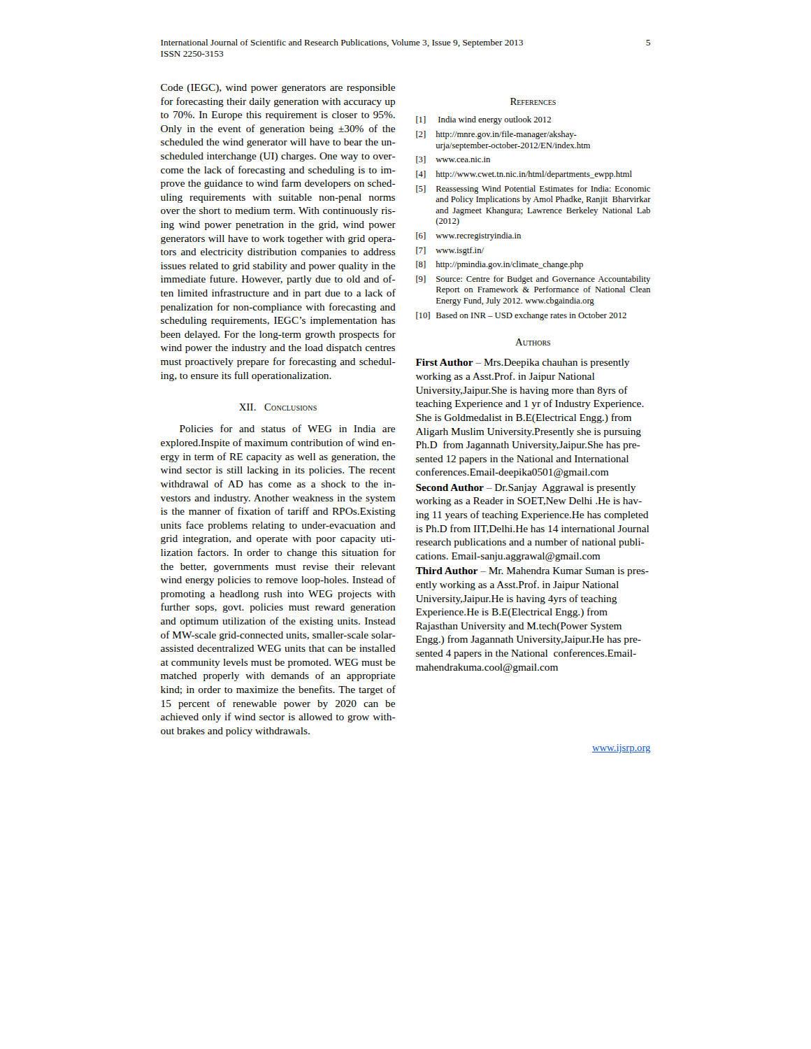International Journal of Scientific and Research Publications, Volume 3, Issue 9, September 2013
ISSN 2250-3153
5
Code (IEGC), wind power generators are responsible for forecasting their daily generation with accuracy up to 70%. In Europe this requirement is closer to 95%. Only in the event of generation being ±30% of the scheduled the wind generator will have to bear the unscheduled interchange (UI) charges. One way to overcome the lack of forecasting and scheduling is to improve the guidance to wind farm developers on scheduling requirements with suitable non-penal norms over the short to medium term. With continuously rising wind power penetration in the grid, wind power generators will have to work together with grid operators and electricity distribution companies to address issues related to grid stability and power quality in the immediate future. However, partly due to old and often limited infrastructure and in part due to a lack of penalization for non-compliance with forecasting and scheduling requirements, IEGC’s implementation has been delayed. For the long-term growth prospects for wind power the industry and the load dispatch centres must proactively prepare for forecasting and scheduling, to ensure its full operationalization.
XII. Conclusions
Policies for and status of WEG in India are explored.Inspite of maximum contribution of wind energy in term of RE capacity as well as generation, the wind sector is still lacking in its policies. The recent withdrawal of AD has come as a shock to the investors and industry. Another weakness in the system is the manner of fixation of tariff and RPOs.Existing units face problems relating to under-evacuation and grid integration, and operate with poor capacity utilization factors. In order to change this situation for the better, governments must revise their relevant wind energy policies to remove loop-holes. Instead of promoting a headlong rush into WEG projects with further sops, govt. policies must reward generation and optimum utilization of the existing units. Instead of MW-scale grid-connected units, smaller-scale solar-assisted decentralized WEG units that can be installed at community levels must be promoted. WEG must be matched properly with demands of an appropriate kind; in order to maximize the benefits. The target of 15 percent of renewable power by 2020 can be achieved only if wind sector is allowed to grow without brakes and policy withdrawals.
References
[1] India wind energy outlook 2012
[2] http://mnre.gov.in/file-manager/akshay- urja/september-october-2012/EN/index.htm
[3] www.cea.nic.in
[4] http://www.cwet.tn.nic.in/html/departments_ewpp.html
[5] Reassessing Wind Potential Estimates for India: Economic and Policy Implications by Amol Phadke, Ranjit Bharvirkar and Jagmeet Khangura; Lawrence Berkeley National Lab (2012)
[6] www.recregistryindia.in
[7] www.isgtf.in/
[8] http://pmindia.gov.in/climate_change.php
[9] Source: Centre for Budget and Governance Accountability Report on Framework & Performance of National Clean Energy Fund, July 2012. www.cbgaindia.org
[10] Based on INR – USD exchange rates in October 2012
Authors
First Author – Mrs.Deepika chauhan is presently working as a Asst.Prof. in Jaipur National University,Jaipur.She is having more than 8yrs of teaching Experience and 1 yr of Industry Experience. She is Goldmedalist in B.E(Electrical Engg.) from Aligarh Muslim University.Presently she is pursuing Ph.D from Jagannath University,Jaipur.She has presented 12 papers in the National and International conferences.Email-deepika0501@gmail.com
Second Author – Dr.Sanjay Aggrawal is presently working as a Reader in SOET,New Delhi .He is having 11 years of teaching Experience.He has completed is Ph.D from IIT,Delhi.He has 14 international Journal research publications and a number of national publications. Email-sanju.aggrawal@gmail.com
Third Author – Mr. Mahendra Kumar Suman is presently working as a Asst.Prof. in Jaipur National University,Jaipur.He is having 4yrs of teaching Experience.He is B.E(Electrical Engg.) from Rajasthan University and M.tech(Power System Engg.) from Jagannath University,Jaipur.He has presented 4 papers in the National conferences.Email-mahendrakuma.cool@gmail.com
www.ijsrp.org